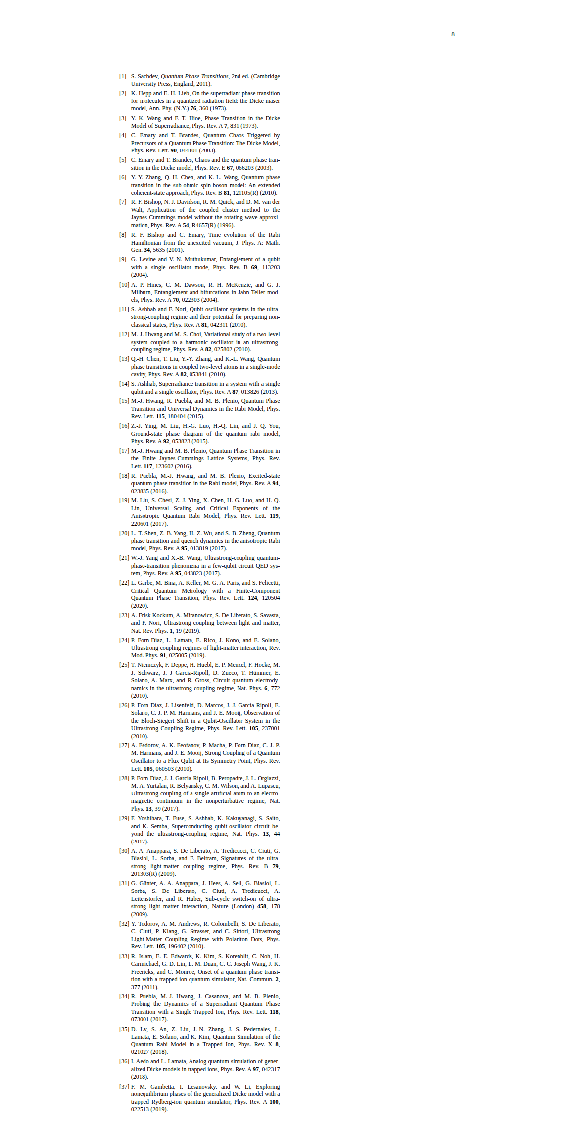8
S. Sachdev, Quantum Phase Transitions, 2nd ed. (Cambridge University Press, England, 2011).
K. Hepp and E. H. Lieb, On the superradiant phase transition for molecules in a quantized radiation field: the Dicke maser model, Ann. Phy. (N.Y.) 76, 360 (1973).
Y. K. Wang and F. T. Hioe, Phase Transition in the Dicke Model of Superradiance, Phys. Rev. A 7, 831 (1973).
C. Emary and T. Brandes, Quantum Chaos Triggered by Precursors of a Quantum Phase Transition: The Dicke Model, Phys. Rev. Lett. 90, 044101 (2003).
C. Emary and T. Brandes, Chaos and the quantum phase transition in the Dicke model, Phys. Rev. E 67, 066203 (2003).
Y.-Y. Zhang, Q.-H. Chen, and K.-L. Wang, Quantum phase transition in the sub-ohmic spin-boson model: An extended coherent-state approach, Phys. Rev. B 81, 121105(R) (2010).
R. F. Bishop, N. J. Davidson, R. M. Quick, and D. M. van der Walt, Application of the coupled cluster method to the Jaynes-Cummings model without the rotating-wave approximation, Phys. Rev. A 54, R4657(R) (1996).
R. F. Bishop and C. Emary, Time evolution of the Rabi Hamiltonian from the unexcited vacuum, J. Phys. A: Math. Gen. 34, 5635 (2001).
G. Levine and V. N. Muthukumar, Entanglement of a qubit with a single oscillator mode, Phys. Rev. B 69, 113203 (2004).
A. P. Hines, C. M. Dawson, R. H. McKenzie, and G. J. Milburn, Entanglement and bifurcations in Jahn-Teller models, Phys. Rev. A 70, 022303 (2004).
S. Ashhab and F. Nori, Qubit-oscillator systems in the ultrastrong-coupling regime and their potential for preparing nonclassical states, Phys. Rev. A 81, 042311 (2010).
M.-J. Hwang and M.-S. Choi, Variational study of a two-level system coupled to a harmonic oscillator in an ultrastrong-coupling regime, Phys. Rev. A 82, 025802 (2010).
Q.-H. Chen, T. Liu, Y.-Y. Zhang, and K.-L. Wang, Quantum phase transitions in coupled two-level atoms in a single-mode cavity, Phys. Rev. A 82, 053841 (2010).
S. Ashhab, Superradiance transition in a system with a single qubit and a single oscillator, Phys. Rev. A 87, 013826 (2013).
M.-J. Hwang, R. Puebla, and M. B. Plenio, Quantum Phase Transition and Universal Dynamics in the Rabi Model, Phys. Rev. Lett. 115, 180404 (2015).
Z.-J. Ying, M. Liu, H.-G. Luo, H.-Q. Lin, and J. Q. You, Ground-state phase diagram of the quantum rabi model, Phys. Rev. A 92, 053823 (2015).
M.-J. Hwang and M. B. Plenio, Quantum Phase Transition in the Finite Jaynes-Cummings Lattice Systems, Phys. Rev. Lett. 117, 123602 (2016).
R. Puebla, M.-J. Hwang, and M. B. Plenio, Excited-state quantum phase transition in the Rabi model, Phys. Rev. A 94, 023835 (2016).
M. Liu, S. Chesi, Z.-J. Ying, X. Chen, H.-G. Luo, and H.-Q. Lin, Universal Scaling and Critical Exponents of the Anisotropic Quantum Rabi Model, Phys. Rev. Lett. 119, 220601 (2017).
L.-T. Shen, Z.-B. Yang, H.-Z. Wu, and S.-B. Zheng, Quantum phase transition and quench dynamics in the anisotropic Rabi model, Phys. Rev. A 95, 013819 (2017).
W.-J. Yang and X.-B. Wang, Ultrastrong-coupling quantum-phase-transition phenomena in a few-qubit circuit QED system, Phys. Rev. A 95, 043823 (2017).
L. Garbe, M. Bina, A. Keller, M. G. A. Paris, and S. Felicetti, Critical Quantum Metrology with a Finite-Component Quantum Phase Transition, Phys. Rev. Lett. 124, 120504 (2020).
A. Frisk Kockum, A. Miranowicz, S. De Liberato, S. Savasta, and F. Nori, Ultrastrong coupling between light and matter, Nat. Rev. Phys. 1, 19 (2019).
P. Forn-Díaz, L. Lamata, E. Rico, J. Kono, and E. Solano, Ultrastrong coupling regimes of light-matter interaction, Rev. Mod. Phys. 91, 025005 (2019).
T. Niemczyk, F. Deppe, H. Huebl, E. P. Menzel, F. Hocke, M. J. Schwarz, J. J Garcia-Ripoll, D. Zueco, T. Hümmer, E. Solano, A. Marx, and R. Gross, Circuit quantum electrodynamics in the ultrastrong-coupling regime, Nat. Phys. 6, 772 (2010).
P. Forn-Díaz, J. Lisenfeld, D. Marcos, J. J. García-Ripoll, E. Solano, C. J. P. M. Harmans, and J. E. Mooij, Observation of the Bloch-Siegert Shift in a Qubit-Oscillator System in the Ultrastrong Coupling Regime, Phys. Rev. Lett. 105, 237001 (2010).
A. Fedorov, A. K. Feofanov, P. Macha, P. Forn-Díaz, C. J. P. M. Harmans, and J. E. Mooij, Strong Coupling of a Quantum Oscillator to a Flux Qubit at Its Symmetry Point, Phys. Rev. Lett. 105, 060503 (2010).
P. Forn-Díaz, J. J. García-Ripoll, B. Peropadre, J. L. Orgiazzi, M. A. Yurtalan, R. Belyansky, C. M. Wilson, and A. Lupascu, Ultrastrong coupling of a single artificial atom to an electromagnetic continuum in the nonperturbative regime, Nat. Phys. 13, 39 (2017).
F. Yoshihara, T. Fuse, S. Ashhab, K. Kakuyanagi, S. Saito, and K. Semba, Superconducting qubit-oscillator circuit beyond the ultrastrong-coupling regime, Nat. Phys. 13, 44 (2017).
A. A. Anappara, S. De Liberato, A. Tredicucci, C. Ciuti, G. Biasiol, L. Sorba, and F. Beltram, Signatures of the ultrastrong light-matter coupling regime, Phys. Rev. B 79, 201303(R) (2009).
G. Günter, A. A. Anappara, J. Hees, A. Sell, G. Biasiol, L. Sorba, S. De Liberato, C. Ciuti, A. Tredicucci, A. Leitenstorfer, and R. Huber, Sub-cycle switch-on of ultrastrong light–matter interaction, Nature (London) 458, 178 (2009).
Y. Todorov, A. M. Andrews, R. Colombelli, S. De Liberato, C. Ciuti, P. Klang, G. Strasser, and C. Sirtori, Ultrastrong Light-Matter Coupling Regime with Polariton Dots, Phys. Rev. Lett. 105, 196402 (2010).
R. Islam, E. E. Edwards, K. Kim, S. Korenblit, C. Noh, H. Carmichael, G. D. Lin, L. M. Duan, C. C. Joseph Wang, J. K. Freericks, and C. Monroe, Onset of a quantum phase transition with a trapped ion quantum simulator, Nat. Commun. 2, 377 (2011).
R. Puebla, M.-J. Hwang, J. Casanova, and M. B. Plenio, Probing the Dynamics of a Superradiant Quantum Phase Transition with a Single Trapped Ion, Phys. Rev. Lett. 118, 073001 (2017).
D. Lv, S. An, Z. Liu, J.-N. Zhang, J. S. Pedernales, L. Lamata, E. Solano, and K. Kim, Quantum Simulation of the Quantum Rabi Model in a Trapped Ion, Phys. Rev. X 8, 021027 (2018).
I. Aedo and L. Lamata, Analog quantum simulation of generalized Dicke models in trapped ions, Phys. Rev. A 97, 042317 (2018).
F. M. Gambetta, I. Lesanovsky, and W. Li, Exploring nonequilibrium phases of the generalized Dicke model with a trapped Rydberg-ion quantum simulator, Phys. Rev. A 100, 022513 (2019).